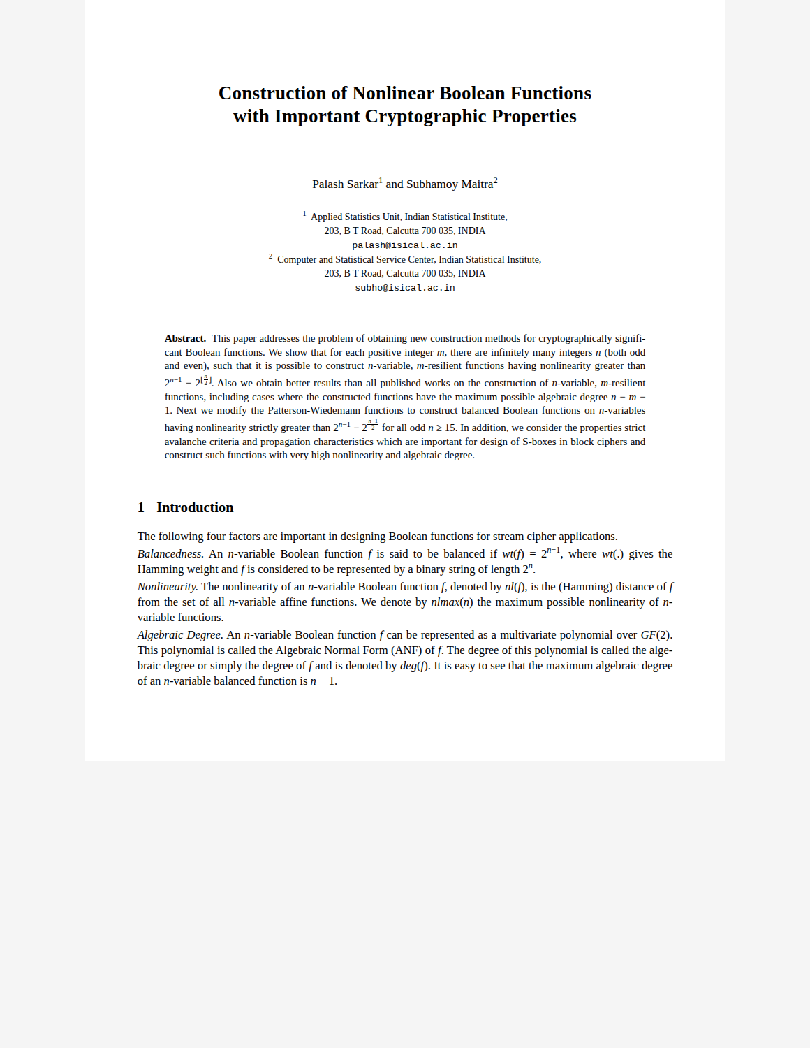Construction of Nonlinear Boolean Functions
with Important Cryptographic Properties
Palash Sarkar1 and Subhamoy Maitra2
1 Applied Statistics Unit, Indian Statistical Institute,
203, B T Road, Calcutta 700 035, INDIA
palash@isical.ac.in
2 Computer and Statistical Service Center, Indian Statistical Institute,
203, B T Road, Calcutta 700 035, INDIA
subho@isical.ac.in
Abstract. This paper addresses the problem of obtaining new construction methods for cryptographically significant Boolean functions. We show that for each positive integer m, there are infinitely many integers n (both odd and even), such that it is possible to construct n-variable, m-resilient functions having nonlinearity greater than 2n−1 − 2⌊n 2⌋. Also we obtain better results than all published works on the construction of n-variable, m-resilient functions, including cases where the constructed functions have the maximum possible algebraic degree n − m − 1. Next we modify the Patterson-Wiedemann functions to construct balanced Boolean functions on n-variables having nonlinearity strictly greater than 2n−1 − 2n−12 for all odd n ≥ 15. In addition, we consider the properties strict avalanche criteria and propagation characteristics which are important for design of S-boxes in block ciphers and construct such functions with very high nonlinearity and algebraic degree.
1 Introduction
The following four factors are important in designing Boolean functions for stream cipher applications.
Balancedness. An n-variable Boolean function f is said to be balanced if wt(f) = 2n−1, where wt(.) gives the Hamming weight and f is considered to be represented by a binary string of length 2n.
Nonlinearity. The nonlinearity of an n-variable Boolean function f, denoted by nl(f), is the (Hamming) distance of f from the set of all n-variable affine functions. We denote by nlmax(n) the maximum possible nonlinearity of n-variable functions.
Algebraic Degree. An n-variable Boolean function f can be represented as a multivariate polynomial over GF(2). This polynomial is called the Algebraic Normal Form (ANF) of f. The degree of this polynomial is called the algebraic degree or simply the degree of f and is denoted by deg(f). It is easy to see that the maximum algebraic degree of an n-variable balanced function is n − 1.